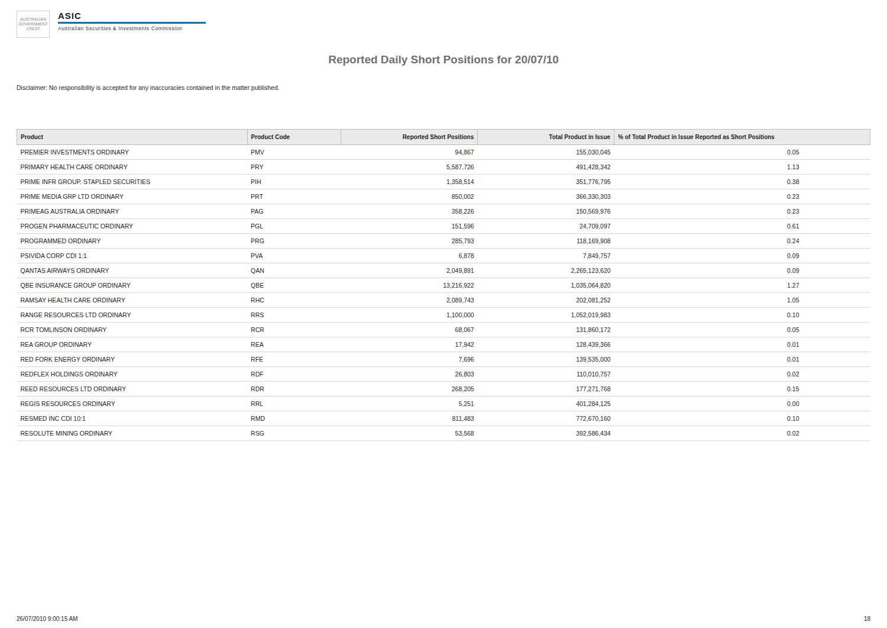AUSTRALIAN
GOVERNMENT
CREST
ASIC
Australian Securities & Investments Commission
Reported Daily Short Positions for 20/07/10
Disclaimer: No responsibility is accepted for any inaccuracies contained in the matter published.
| Product | Product Code | Reported Short Positions | Total Product in Issue | % of Total Product in Issue Reported as Short Positions |
| --- | --- | --- | --- | --- |
| PREMIER INVESTMENTS ORDINARY | PMV | 94,867 | 155,030,045 | 0.05 |
| PRIMARY HEALTH CARE ORDINARY | PRY | 5,587,726 | 491,428,342 | 1.13 |
| PRIME INFR GROUP. STAPLED SECURITIES | PIH | 1,358,514 | 351,776,795 | 0.38 |
| PRIME MEDIA GRP LTD ORDINARY | PRT | 850,002 | 366,330,303 | 0.23 |
| PRIMEAG AUSTRALIA ORDINARY | PAG | 358,226 | 150,569,976 | 0.23 |
| PROGEN PHARMACEUTIC ORDINARY | PGL | 151,596 | 24,709,097 | 0.61 |
| PROGRAMMED ORDINARY | PRG | 285,793 | 118,169,908 | 0.24 |
| PSIVIDA CORP CDI 1:1 | PVA | 6,878 | 7,849,757 | 0.09 |
| QANTAS AIRWAYS ORDINARY | QAN | 2,049,891 | 2,265,123,620 | 0.09 |
| QBE INSURANCE GROUP ORDINARY | QBE | 13,216,922 | 1,035,064,820 | 1.27 |
| RAMSAY HEALTH CARE ORDINARY | RHC | 2,089,743 | 202,081,252 | 1.05 |
| RANGE RESOURCES LTD ORDINARY | RRS | 1,100,000 | 1,052,019,983 | 0.10 |
| RCR TOMLINSON ORDINARY | RCR | 68,067 | 131,860,172 | 0.05 |
| REA GROUP ORDINARY | REA | 17,942 | 128,439,366 | 0.01 |
| RED FORK ENERGY ORDINARY | RFE | 7,696 | 139,535,000 | 0.01 |
| REDFLEX HOLDINGS ORDINARY | RDF | 26,803 | 110,010,757 | 0.02 |
| REED RESOURCES LTD ORDINARY | RDR | 268,205 | 177,271,768 | 0.15 |
| REGIS RESOURCES ORDINARY | RRL | 5,251 | 401,284,125 | 0.00 |
| RESMED INC CDI 10:1 | RMD | 811,483 | 772,670,160 | 0.10 |
| RESOLUTE MINING ORDINARY | RSG | 53,568 | 392,586,434 | 0.02 |
26/07/2010 9:00:15 AM
18